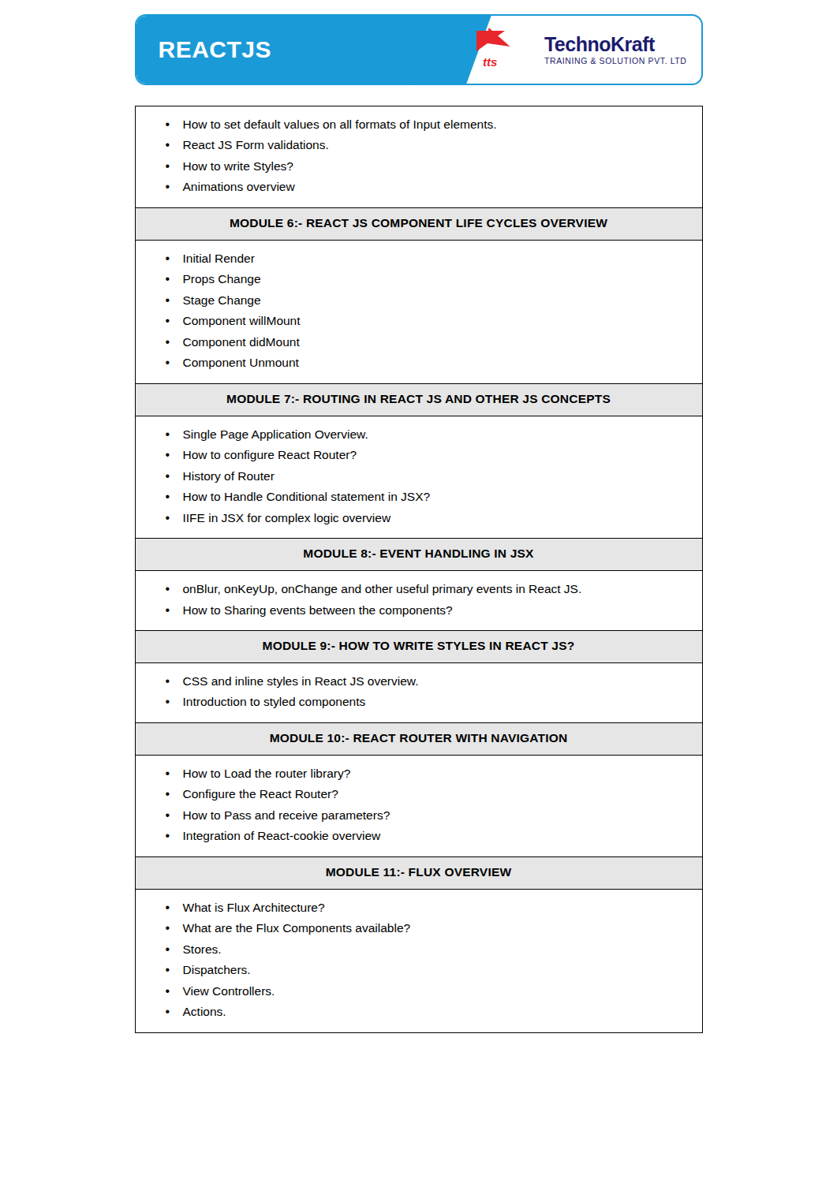REACTJS
tts
TechnoKraft
TRAINING & SOLUTION PVT. LTD
| How to set default values on all formats of Input elements. React JS Form validations. How to write Styles? Animations overview |
| MODULE 6:- REACT JS COMPONENT LIFE CYCLES OVERVIEW |
| Initial Render Props Change Stage Change Component willMount Component didMount Component Unmount |
| MODULE 7:- ROUTING IN REACT JS AND OTHER JS CONCEPTS |
| Single Page Application Overview. How to configure React Router? History of Router How to Handle Conditional statement in JSX? IIFE in JSX for complex logic overview |
| MODULE 8:- EVENT HANDLING IN JSX |
| onBlur, onKeyUp, onChange and other useful primary events in React JS. How to Sharing events between the components? |
| MODULE 9:- HOW TO WRITE STYLES IN REACT JS? |
| CSS and inline styles in React JS overview. Introduction to styled components |
| MODULE 10:- REACT ROUTER WITH NAVIGATION |
| How to Load the router library? Configure the React Router? How to Pass and receive parameters? Integration of React-cookie overview |
| MODULE 11:- FLUX OVERVIEW |
| What is Flux Architecture? What are the Flux Components available? Stores. Dispatchers. View Controllers. Actions. |